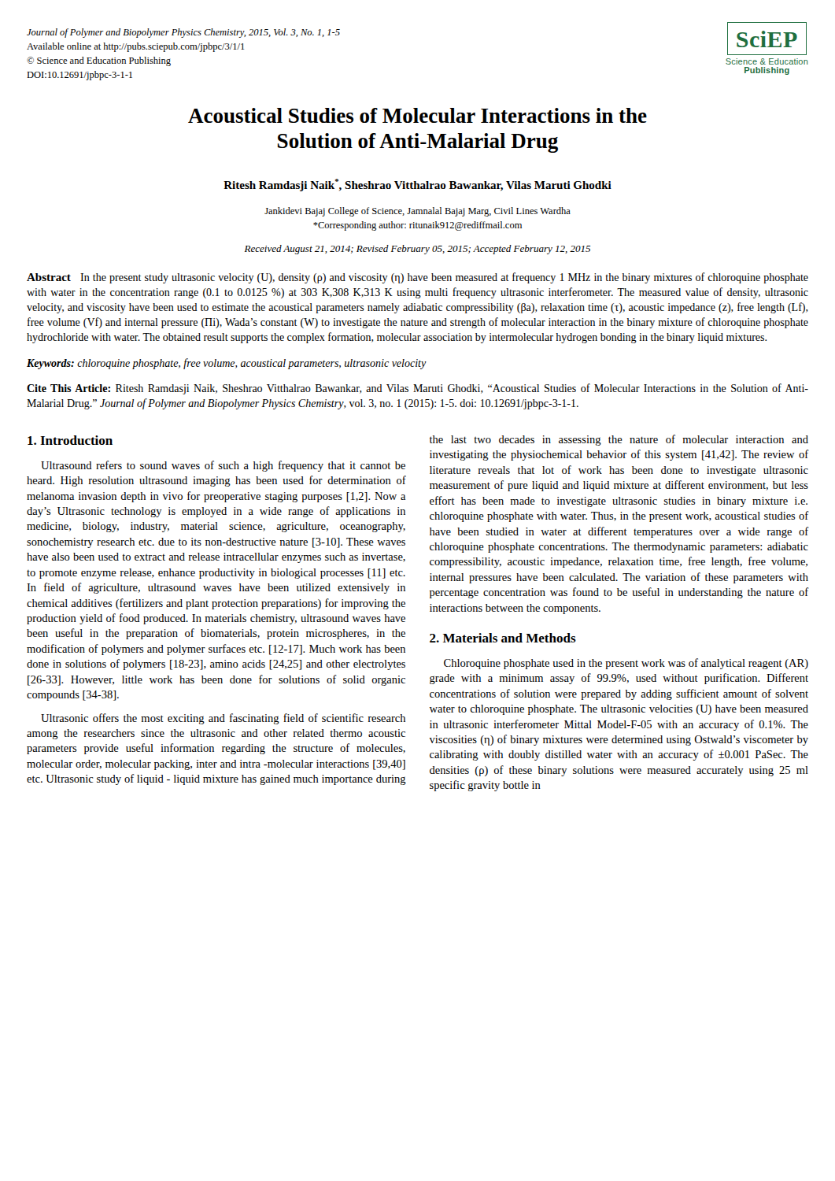Journal of Polymer and Biopolymer Physics Chemistry, 2015, Vol. 3, No. 1, 1-5
Available online at http://pubs.sciepub.com/jpbpc/3/1/1
© Science and Education Publishing
DOI:10.12691/jpbpc-3-1-1
Sci EP
Science & Education Publishing
Acoustical Studies of Molecular Interactions in the
Solution of Anti-Malarial Drug
Ritesh Ramdasji Naik*, Sheshrao Vitthalrao Bawankar, Vilas Maruti Ghodki
Jankidevi Bajaj College of Science, Jamnalal Bajaj Marg, Civil Lines Wardha
*Corresponding author: ritunaik912@rediffmail.com
Received August 21, 2014; Revised February 05, 2015; Accepted February 12, 2015
Abstract In the present study ultrasonic velocity (U), density (ρ) and viscosity (η) have been measured at frequency 1 MHz in the binary mixtures of chloroquine phosphate with water in the concentration range (0.1 to 0.0125 %) at 303 K,308 K,313 K using multi frequency ultrasonic interferometer. The measured value of density, ultrasonic velocity, and viscosity have been used to estimate the acoustical parameters namely adiabatic compressibility (βa), relaxation time (τ), acoustic impedance (z), free length (Lf), free volume (Vf) and internal pressure (Πi), Wada’s constant (W) to investigate the nature and strength of molecular interaction in the binary mixture of chloroquine phosphate hydrochloride with water. The obtained result supports the complex formation, molecular association by intermolecular hydrogen bonding in the binary liquid mixtures.
Keywords: chloroquine phosphate, free volume, acoustical parameters, ultrasonic velocity
Cite This Article: Ritesh Ramdasji Naik, Sheshrao Vitthalrao Bawankar, and Vilas Maruti Ghodki, “Acoustical Studies of Molecular Interactions in the Solution of Anti-Malarial Drug.” Journal of Polymer and Biopolymer Physics Chemistry, vol. 3, no. 1 (2015): 1-5. doi: 10.12691/jpbpc-3-1-1.
1. Introduction
Ultrasound refers to sound waves of such a high frequency that it cannot be heard. High resolution ultrasound imaging has been used for determination of melanoma invasion depth in vivo for preoperative staging purposes [1,2]. Now a day’s Ultrasonic technology is employed in a wide range of applications in medicine, biology, industry, material science, agriculture, oceanography, sonochemistry research etc. due to its non-destructive nature [3-10]. These waves have also been used to extract and release intracellular enzymes such as invertase, to promote enzyme release, enhance productivity in biological processes [11] etc. In field of agriculture, ultrasound waves have been utilized extensively in chemical additives (fertilizers and plant protection preparations) for improving the production yield of food produced. In materials chemistry, ultrasound waves have been useful in the preparation of biomaterials, protein microspheres, in the modification of polymers and polymer surfaces etc. [12-17]. Much work has been done in solutions of polymers [18-23], amino acids [24,25] and other electrolytes [26-33]. However, little work has been done for solutions of solid organic compounds [34-38].
Ultrasonic offers the most exciting and fascinating field of scientific research among the researchers since the ultrasonic and other related thermo acoustic parameters provide useful information regarding the structure of molecules, molecular order, molecular packing, inter and intra -molecular interactions [39,40] etc. Ultrasonic study of liquid - liquid mixture has gained much importance during the last two decades in assessing the nature of molecular interaction and investigating the physiochemical behavior of this system [41,42]. The review of literature reveals that lot of work has been done to investigate ultrasonic measurement of pure liquid and liquid mixture at different environment, but less effort has been made to investigate ultrasonic studies in binary mixture i.e. chloroquine phosphate with water. Thus, in the present work, acoustical studies of have been studied in water at different temperatures over a wide range of chloroquine phosphate concentrations. The thermodynamic parameters: adiabatic compressibility, acoustic impedance, relaxation time, free length, free volume, internal pressures have been calculated. The variation of these parameters with percentage concentration was found to be useful in understanding the nature of interactions between the components.
2. Materials and Methods
Chloroquine phosphate used in the present work was of analytical reagent (AR) grade with a minimum assay of 99.9%, used without purification. Different concentrations of solution were prepared by adding sufficient amount of solvent water to chloroquine phosphate. The ultrasonic velocities (U) have been measured in ultrasonic interferometer Mittal Model-F-05 with an accuracy of 0.1%. The viscosities (η) of binary mixtures were determined using Ostwald’s viscometer by calibrating with doubly distilled water with an accuracy of ±0.001 PaSec. The densities (ρ) of these binary solutions were measured accurately using 25 ml specific gravity bottle in